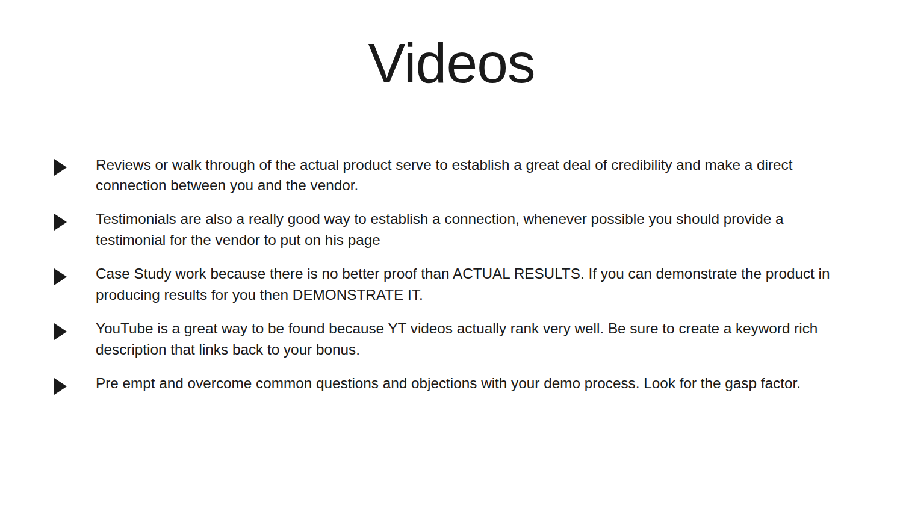Videos
Reviews or walk through of the actual product serve to establish a great deal of credibility and make a direct connection between you and the vendor.
Testimonials are also a really good way to establish a connection, whenever possible you should provide a testimonial for the vendor to put on his page
Case Study work because there is no better proof than ACTUAL RESULTS. If you can demonstrate the product in producing results for you then DEMONSTRATE IT.
YouTube is a great way to be found because YT videos actually rank very well. Be sure to create a keyword rich description that links back to your bonus.
Pre empt and overcome common questions and objections with your demo process. Look for the gasp factor.